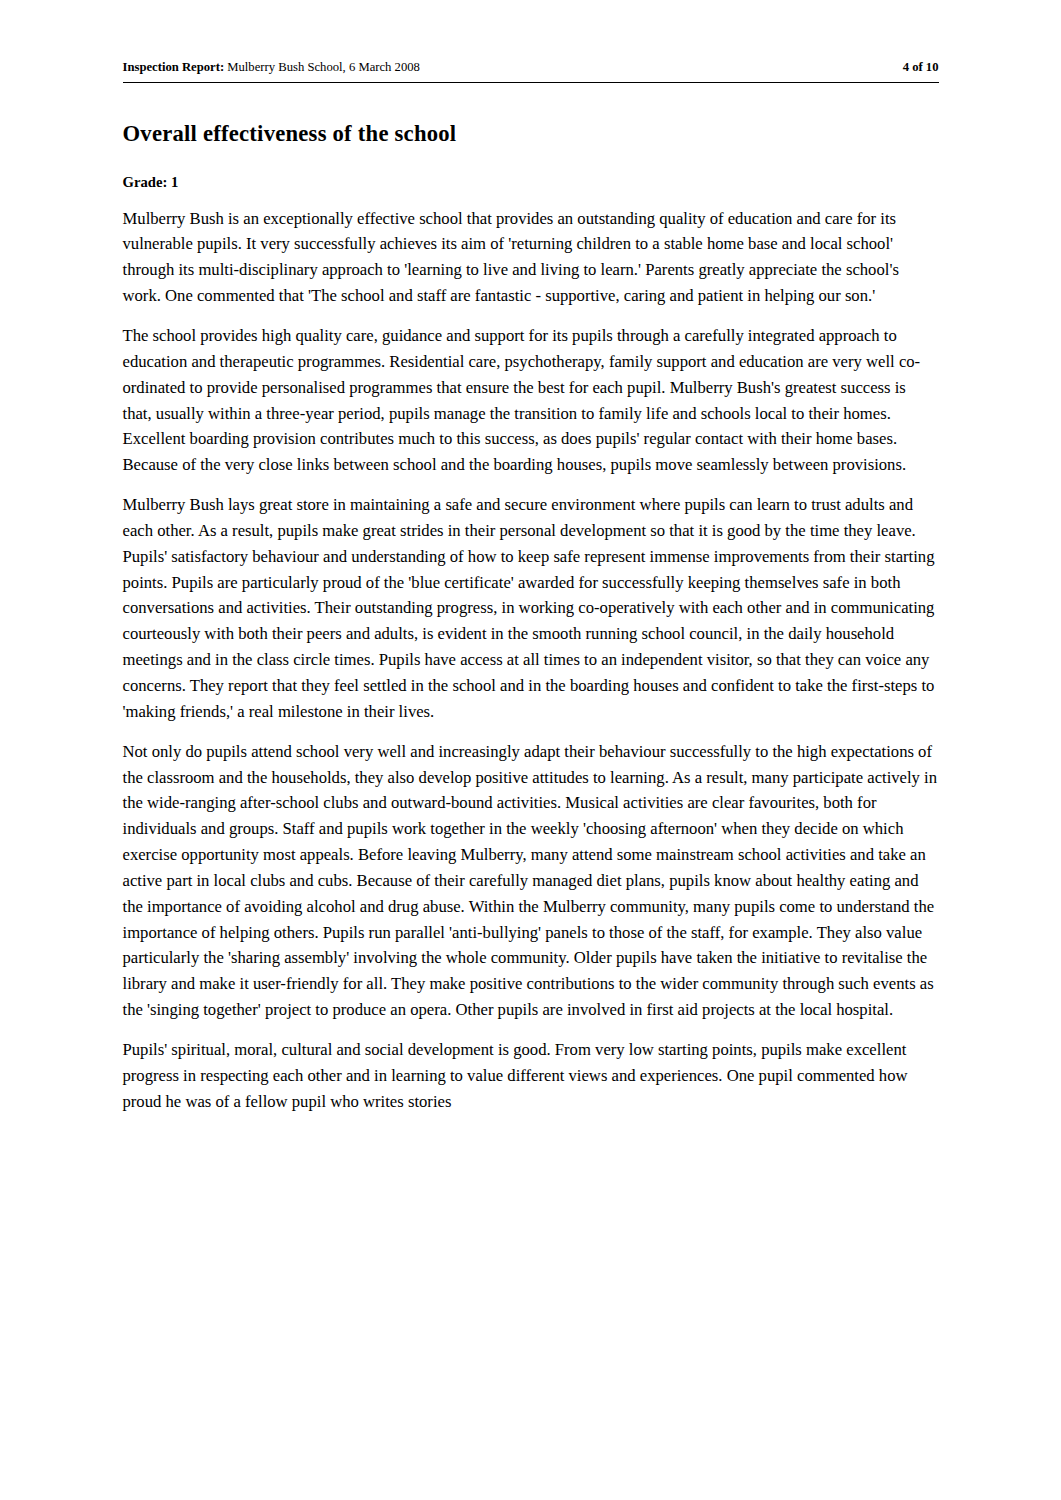Inspection Report: Mulberry Bush School, 6 March 2008 4 of 10
Overall effectiveness of the school
Grade: 1
Mulberry Bush is an exceptionally effective school that provides an outstanding quality of education and care for its vulnerable pupils. It very successfully achieves its aim of 'returning children to a stable home base and local school' through its multi-disciplinary approach to 'learning to live and living to learn.' Parents greatly appreciate the school's work. One commented that 'The school and staff are fantastic - supportive, caring and patient in helping our son.'
The school provides high quality care, guidance and support for its pupils through a carefully integrated approach to education and therapeutic programmes. Residential care, psychotherapy, family support and education are very well co-ordinated to provide personalised programmes that ensure the best for each pupil. Mulberry Bush's greatest success is that, usually within a three-year period, pupils manage the transition to family life and schools local to their homes. Excellent boarding provision contributes much to this success, as does pupils' regular contact with their home bases. Because of the very close links between school and the boarding houses, pupils move seamlessly between provisions.
Mulberry Bush lays great store in maintaining a safe and secure environment where pupils can learn to trust adults and each other. As a result, pupils make great strides in their personal development so that it is good by the time they leave. Pupils' satisfactory behaviour and understanding of how to keep safe represent immense improvements from their starting points. Pupils are particularly proud of the 'blue certificate' awarded for successfully keeping themselves safe in both conversations and activities. Their outstanding progress, in working co-operatively with each other and in communicating courteously with both their peers and adults, is evident in the smooth running school council, in the daily household meetings and in the class circle times. Pupils have access at all times to an independent visitor, so that they can voice any concerns. They report that they feel settled in the school and in the boarding houses and confident to take the first-steps to 'making friends,' a real milestone in their lives.
Not only do pupils attend school very well and increasingly adapt their behaviour successfully to the high expectations of the classroom and the households, they also develop positive attitudes to learning. As a result, many participate actively in the wide-ranging after-school clubs and outward-bound activities. Musical activities are clear favourites, both for individuals and groups. Staff and pupils work together in the weekly 'choosing afternoon' when they decide on which exercise opportunity most appeals. Before leaving Mulberry, many attend some mainstream school activities and take an active part in local clubs and cubs. Because of their carefully managed diet plans, pupils know about healthy eating and the importance of avoiding alcohol and drug abuse. Within the Mulberry community, many pupils come to understand the importance of helping others. Pupils run parallel 'anti-bullying' panels to those of the staff, for example. They also value particularly the 'sharing assembly' involving the whole community. Older pupils have taken the initiative to revitalise the library and make it user-friendly for all. They make positive contributions to the wider community through such events as the 'singing together' project to produce an opera. Other pupils are involved in first aid projects at the local hospital.
Pupils' spiritual, moral, cultural and social development is good. From very low starting points, pupils make excellent progress in respecting each other and in learning to value different views and experiences. One pupil commented how proud he was of a fellow pupil who writes stories